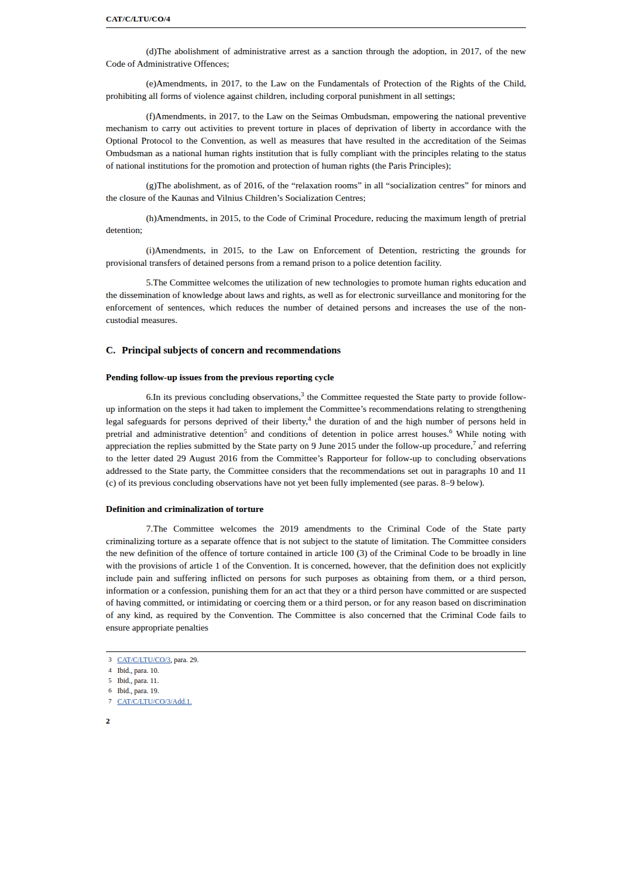CAT/C/LTU/CO/4
(d) The abolishment of administrative arrest as a sanction through the adoption, in 2017, of the new Code of Administrative Offences;
(e) Amendments, in 2017, to the Law on the Fundamentals of Protection of the Rights of the Child, prohibiting all forms of violence against children, including corporal punishment in all settings;
(f) Amendments, in 2017, to the Law on the Seimas Ombudsman, empowering the national preventive mechanism to carry out activities to prevent torture in places of deprivation of liberty in accordance with the Optional Protocol to the Convention, as well as measures that have resulted in the accreditation of the Seimas Ombudsman as a national human rights institution that is fully compliant with the principles relating to the status of national institutions for the promotion and protection of human rights (the Paris Principles);
(g) The abolishment, as of 2016, of the “relaxation rooms” in all “socialization centres” for minors and the closure of the Kaunas and Vilnius Children’s Socialization Centres;
(h) Amendments, in 2015, to the Code of Criminal Procedure, reducing the maximum length of pretrial detention;
(i) Amendments, in 2015, to the Law on Enforcement of Detention, restricting the grounds for provisional transfers of detained persons from a remand prison to a police detention facility.
5. The Committee welcomes the utilization of new technologies to promote human rights education and the dissemination of knowledge about laws and rights, as well as for electronic surveillance and monitoring for the enforcement of sentences, which reduces the number of detained persons and increases the use of the non-custodial measures.
C. Principal subjects of concern and recommendations
Pending follow-up issues from the previous reporting cycle
6. In its previous concluding observations,3 the Committee requested the State party to provide follow-up information on the steps it had taken to implement the Committee’s recommendations relating to strengthening legal safeguards for persons deprived of their liberty,4 the duration of and the high number of persons held in pretrial and administrative detention5 and conditions of detention in police arrest houses.6 While noting with appreciation the replies submitted by the State party on 9 June 2015 under the follow-up procedure,7 and referring to the letter dated 29 August 2016 from the Committee’s Rapporteur for follow-up to concluding observations addressed to the State party, the Committee considers that the recommendations set out in paragraphs 10 and 11 (c) of its previous concluding observations have not yet been fully implemented (see paras. 8–9 below).
Definition and criminalization of torture
7. The Committee welcomes the 2019 amendments to the Criminal Code of the State party criminalizing torture as a separate offence that is not subject to the statute of limitation. The Committee considers the new definition of the offence of torture contained in article 100 (3) of the Criminal Code to be broadly in line with the provisions of article 1 of the Convention. It is concerned, however, that the definition does not explicitly include pain and suffering inflicted on persons for such purposes as obtaining from them, or a third person, information or a confession, punishing them for an act that they or a third person have committed or are suspected of having committed, or intimidating or coercing them or a third person, or for any reason based on discrimination of any kind, as required by the Convention. The Committee is also concerned that the Criminal Code fails to ensure appropriate penalties
3 CAT/C/LTU/CO/3, para. 29.
4 Ibid., para. 10.
5 Ibid., para. 11.
6 Ibid., para. 19.
7 CAT/C/LTU/CO/3/Add.1.
2